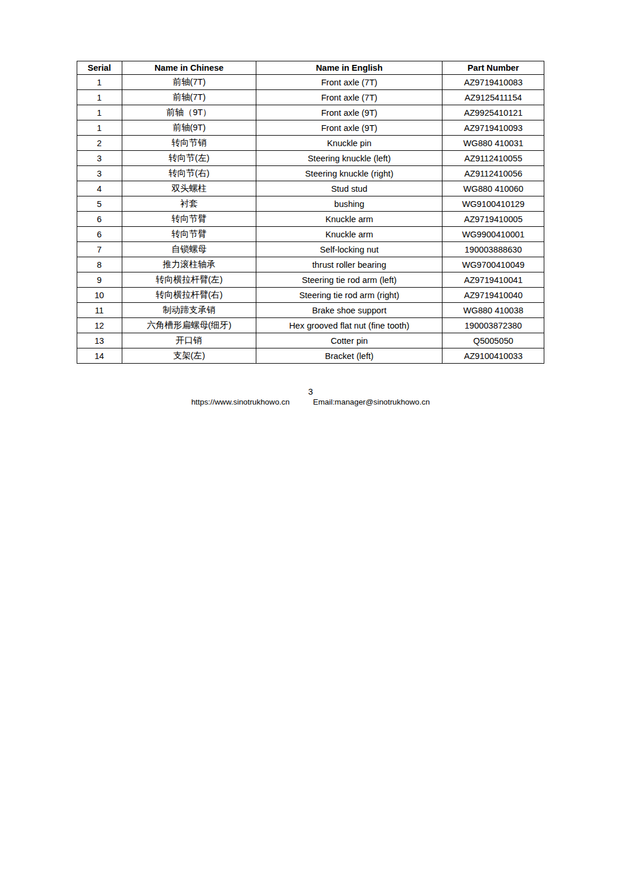Front Axle Parts List
| Serial | Name in Chinese | Name in English | Part Number |
| --- | --- | --- | --- |
| 1 | 前轴(7T) | Front axle (7T) | AZ9719410083 |
| 1 | 前轴(7T) | Front axle (7T) | AZ9125411154 |
| 1 | 前轴（9T） | Front axle (9T) | AZ9925410121 |
| 1 | 前轴(9T) | Front axle (9T) | AZ9719410093 |
| 2 | 转向节销 | Knuckle pin | WG880 410031 |
| 3 | 转向节(左) | Steering knuckle (left) | AZ9112410055 |
| 3 | 转向节(右) | Steering knuckle (right) | AZ9112410056 |
| 4 | 双头螺柱 | Stud stud | WG880 410060 |
| 5 | 衬套 | bushing | WG9100410129 |
| 6 | 转向节臂 | Knuckle arm | AZ9719410005 |
| 6 | 转向节臂 | Knuckle arm | WG9900410001 |
| 7 | 自锁螺母 | Self-locking nut | 190003888630 |
| 8 | 推力滚柱轴承 | thrust roller bearing | WG9700410049 |
| 9 | 转向横拉杆臂(左) | Steering tie rod arm (left) | AZ9719410041 |
| 10 | 转向横拉杆臂(右) | Steering tie rod arm (right) | AZ9719410040 |
| 11 | 制动蹄支承销 | Brake shoe support | WG880 410038 |
| 12 | 六角槽形扁螺母(细牙) | Hex grooved flat nut (fine tooth) | 190003872380 |
| 13 | 开口销 | Cotter pin | Q5005050 |
| 14 | 支架(左) | Bracket (left) | AZ9100410033 |
3
https://www.sinotrukhowo.cn Email:manager@sinotrukhowo.cn